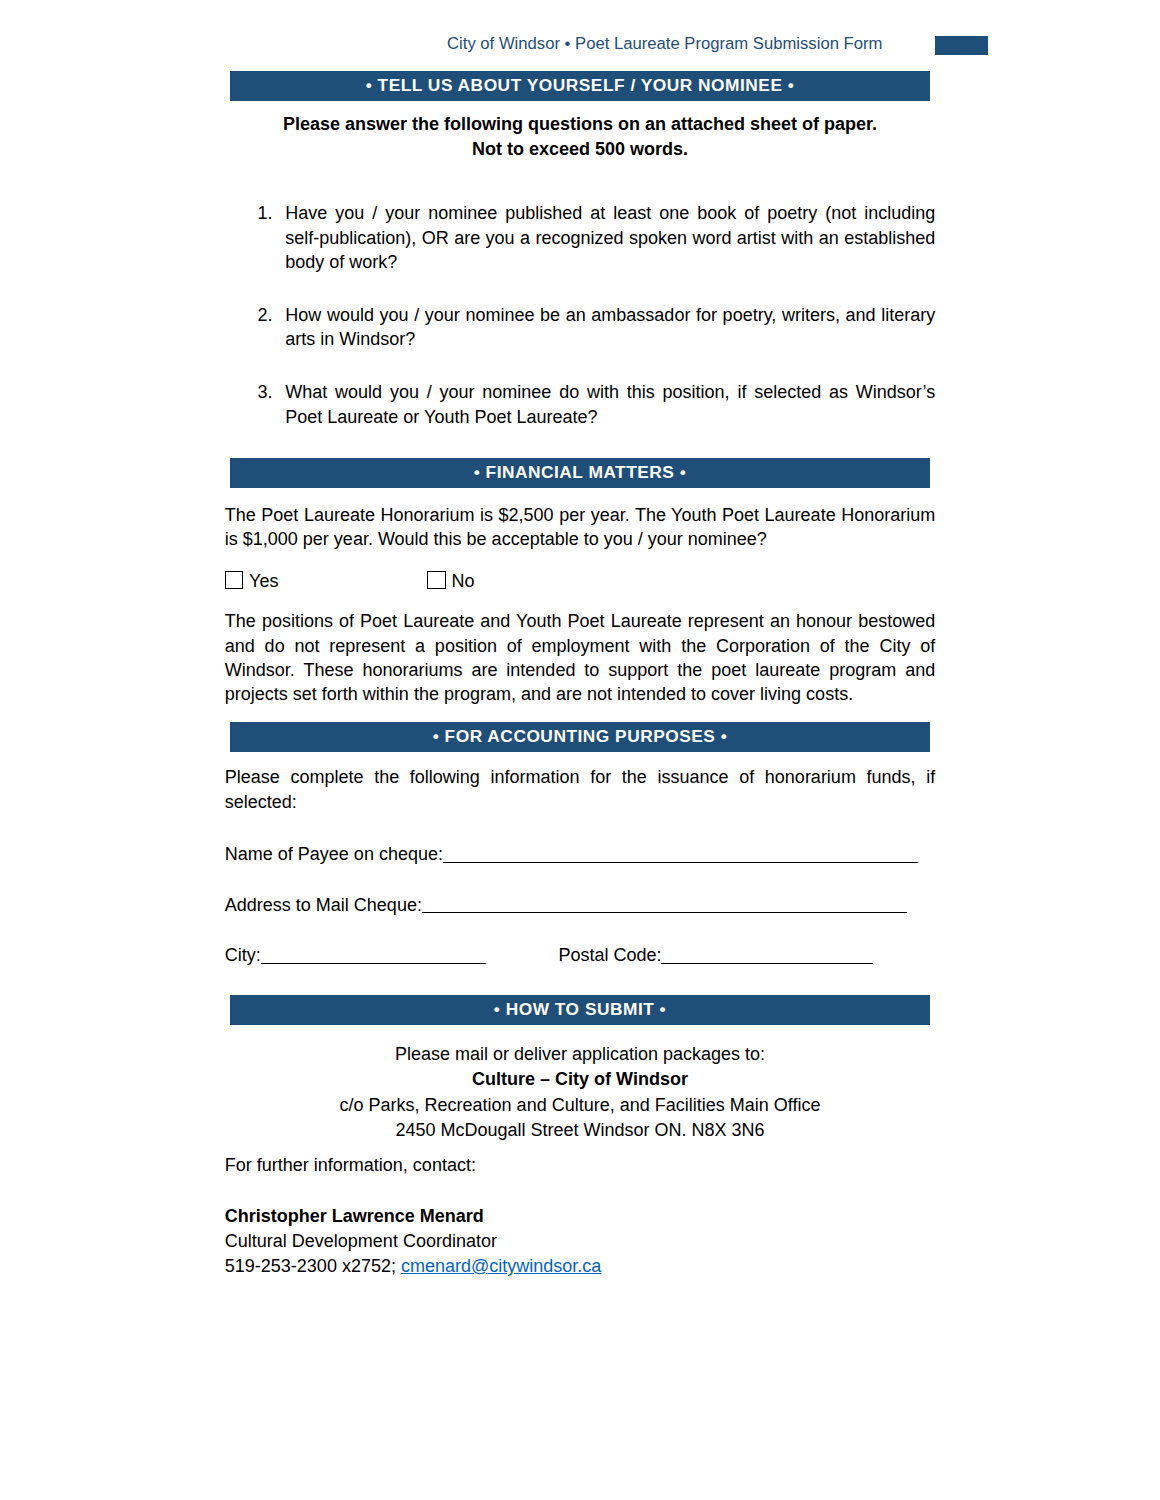City of Windsor • Poet Laureate Program Submission Form
• TELL US ABOUT YOURSELF / YOUR NOMINEE •
Please answer the following questions on an attached sheet of paper.
Not to exceed 500 words.
Have you / your nominee published at least one book of poetry (not including self-publication), OR are you a recognized spoken word artist with an established body of work?
How would you / your nominee be an ambassador for poetry, writers, and literary arts in Windsor?
What would you / your nominee do with this position, if selected as Windsor’s Poet Laureate or Youth Poet Laureate?
• FINANCIAL MATTERS •
The Poet Laureate Honorarium is $2,500 per year. The Youth Poet Laureate Honorarium is $1,000 per year. Would this be acceptable to you / your nominee?
Yes No
The positions of Poet Laureate and Youth Poet Laureate represent an honour bestowed and do not represent a position of employment with the Corporation of the City of Windsor. These honorariums are intended to support the poet laureate program and projects set forth within the program, and are not intended to cover living costs.
• FOR ACCOUNTING PURPOSES •
Please complete the following information for the issuance of honorarium funds, if selected:
Name of Payee on cheque:
Address to Mail Cheque:
City: Postal Code:
• HOW TO SUBMIT •
Please mail or deliver application packages to:
Culture – City of Windsor
c/o Parks, Recreation and Culture, and Facilities Main Office
2450 McDougall Street Windsor ON. N8X 3N6
For further information, contact:
Christopher Lawrence Menard
Cultural Development Coordinator
519-253-2300 x2752; cmenard@citywindsor.ca